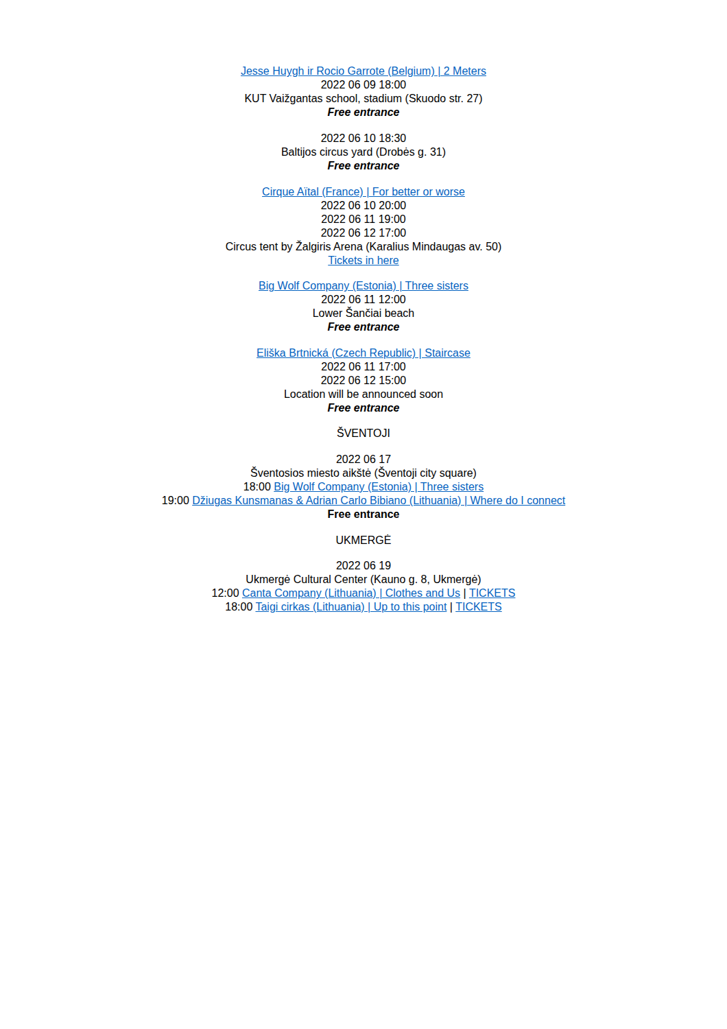Jesse Huygh ir Rocio Garrote (Belgium) | 2 Meters
2022 06 09 18:00
KUT Vaižgantas school, stadium (Skuodo str. 27)
Free entrance
2022 06 10 18:30
Baltijos circus yard (Drobės g. 31)
Free entrance
Cirque Aïtal (France) | For better or worse
2022 06 10 20:00
2022 06 11 19:00
2022 06 12 17:00
Circus tent by Žalgiris Arena (Karalius Mindaugas av. 50)
Tickets in here
Big Wolf Company (Estonia) | Three sisters
2022 06 11 12:00
Lower Šančiai beach
Free entrance
Eliška Brtnická (Czech Republic) | Staircase
2022 06 11 17:00
2022 06 12 15:00
Location will be announced soon
Free entrance
ŠVENTOJI
2022 06 17
Šventosios miesto aikštė (Šventoji city square)
18:00 Big Wolf Company (Estonia) | Three sisters
19:00 Džiugas Kunsmanas & Adrian Carlo Bibiano (Lithuania) | Where do I connect
Free entrance
UKMERGĖ
2022 06 19
Ukmergė Cultural Center (Kauno g. 8, Ukmergė)
12:00 Canta Company (Lithuania) | Clothes and Us | TICKETS
18:00 Taigi cirkas (Lithuania) | Up to this point | TICKETS